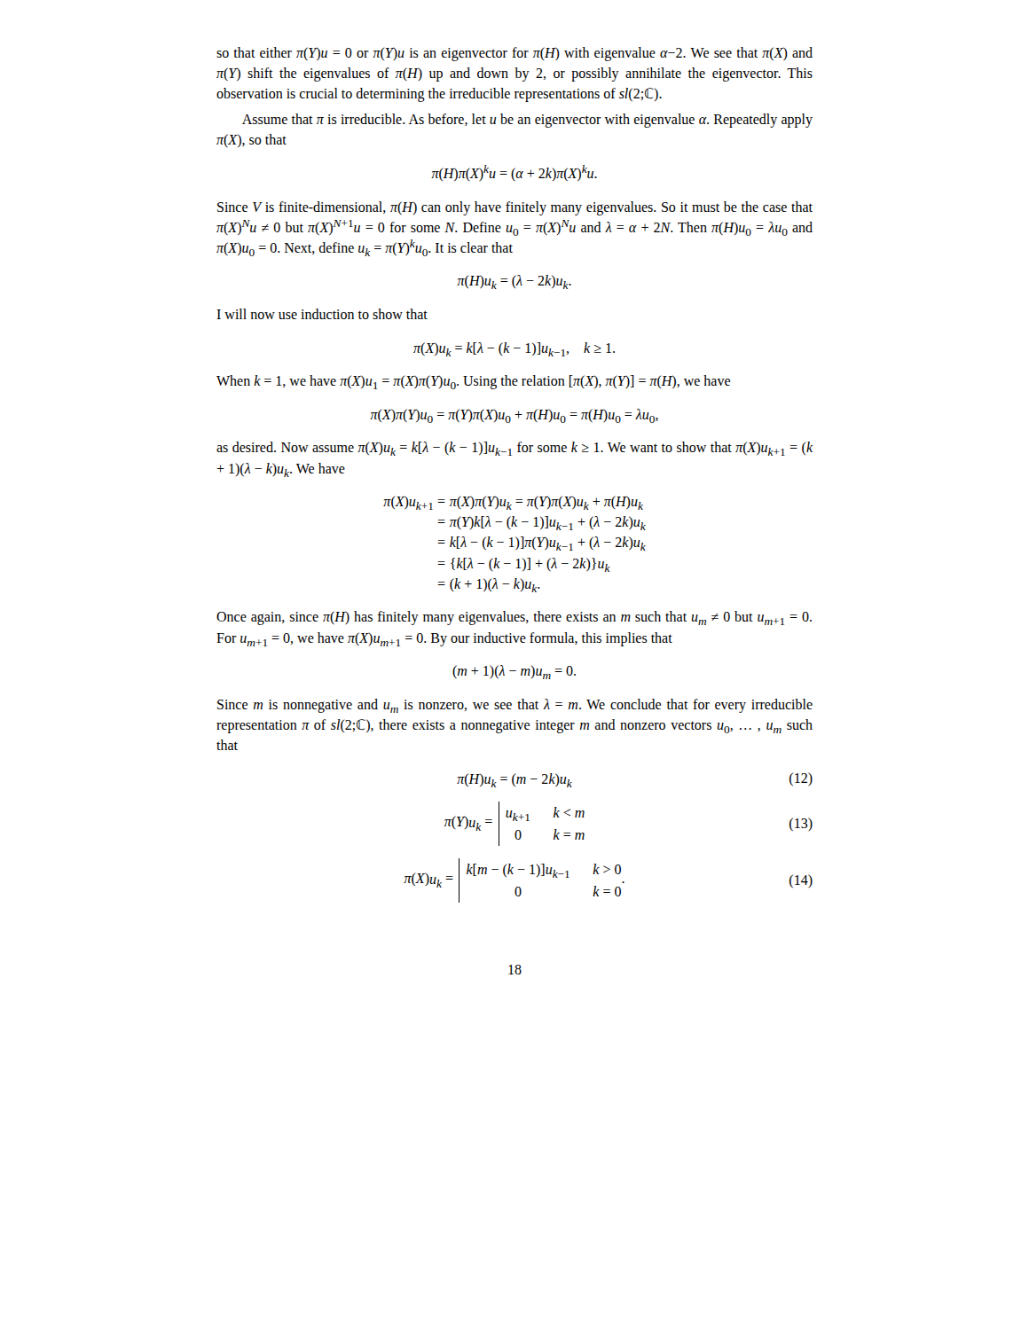so that either π(Y)u = 0 or π(Y)u is an eigenvector for π(H) with eigenvalue α−2. We see that π(X) and π(Y) shift the eigenvalues of π(H) up and down by 2, or possibly annihilate the eigenvector. This observation is crucial to determining the irreducible representations of sl(2;ℂ).
Assume that π is irreducible. As before, let u be an eigenvector with eigenvalue α. Repeatedly apply π(X), so that
π(H)π(X)ku = (α + 2k)π(X)ku.
Since V is finite-dimensional, π(H) can only have finitely many eigenvalues. So it must be the case that π(X)Nu ≠ 0 but π(X)N+1u = 0 for some N. Define u0 = π(X)Nu and λ = α + 2N. Then π(H)u0 = λu0 and π(X)u0 = 0. Next, define uk = π(Y)ku0. It is clear that
π(H)uk = (λ − 2k)uk.
I will now use induction to show that
π(X)uk = k[λ − (k − 1)]uk−1, k ≥ 1.
When k = 1, we have π(X)u1 = π(X)π(Y)u0. Using the relation [π(X), π(Y)] = π(H), we have
π(X)π(Y)u0 = π(Y)π(X)u0 + π(H)u0 = π(H)u0 = λu0,
as desired. Now assume π(X)uk = k[λ − (k − 1)]uk−1 for some k ≥ 1. We want to show that π(X)uk+1 = (k + 1)(λ − k)uk. We have
π(X)uk+1 =
π(X)π(Y)uk = π(Y)π(X)uk + π(H)uk
=
π(Y)k[λ − (k − 1)]uk−1 + (λ − 2k)uk
=
k[λ − (k − 1)]π(Y)uk−1 + (λ − 2k)uk
=
{k[λ − (k − 1)] + (λ − 2k)}uk
=
(k + 1)(λ − k)uk.
Once again, since π(H) has finitely many eigenvalues, there exists an m such that um ≠ 0 but um+1 = 0. For um+1 = 0, we have π(X)um+1 = 0. By our inductive formula, this implies that
(m + 1)(λ − m)um = 0.
Since m is nonnegative and um is nonzero, we see that λ = m. We conclude that for every irreducible representation π of sl(2;ℂ), there exists a nonnegative integer m and nonzero vectors u0, … , um such that
π(H)uk = (m − 2k)uk (12)
π(Y)uk = uk+1 k < m 0 k = m (13)
π(X)uk = k[m − (k − 1)]uk−1 k > 0 0 k = 0 . (14)
18